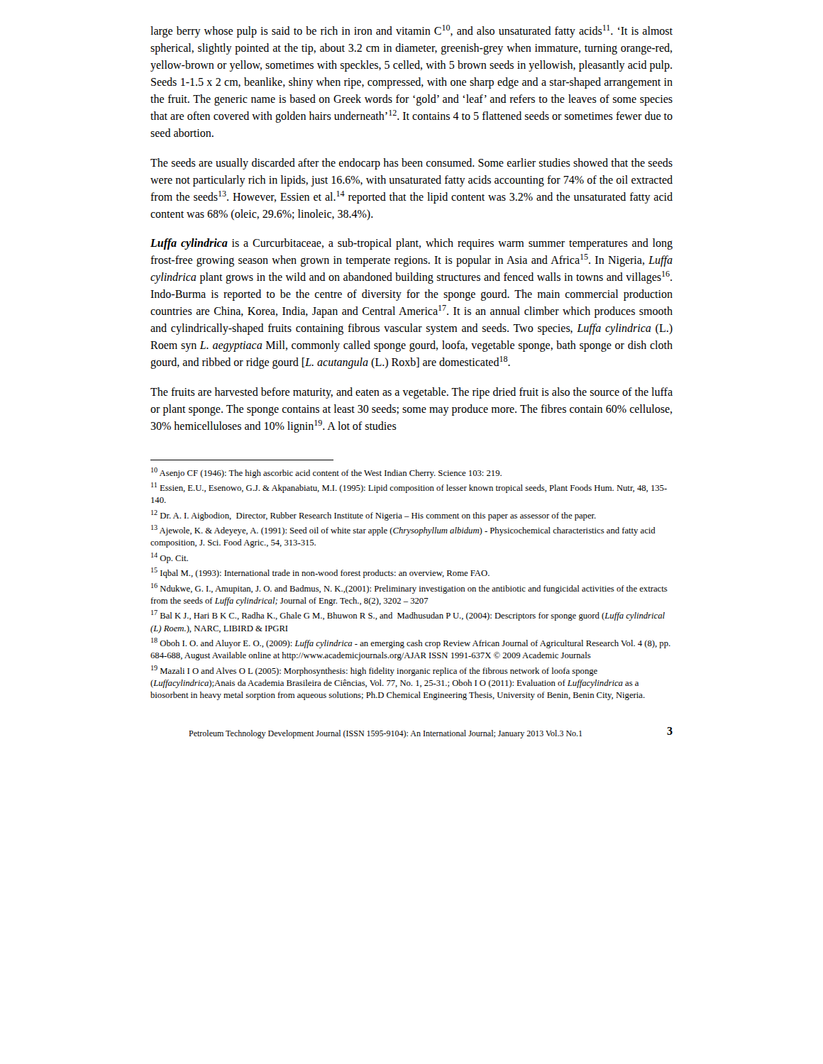large berry whose pulp is said to be rich in iron and vitamin C10, and also unsaturated fatty acids11. ‘It is almost spherical, slightly pointed at the tip, about 3.2 cm in diameter, greenish-grey when immature, turning orange-red, yellow-brown or yellow, sometimes with speckles, 5 celled, with 5 brown seeds in yellowish, pleasantly acid pulp. Seeds 1-1.5 x 2 cm, beanlike, shiny when ripe, compressed, with one sharp edge and a star-shaped arrangement in the fruit. The generic name is based on Greek words for ‘gold’ and ‘leaf’ and refers to the leaves of some species that are often covered with golden hairs underneath’12. It contains 4 to 5 flattened seeds or sometimes fewer due to seed abortion.
The seeds are usually discarded after the endocarp has been consumed. Some earlier studies showed that the seeds were not particularly rich in lipids, just 16.6%, with unsaturated fatty acids accounting for 74% of the oil extracted from the seeds13. However, Essien et al.14 reported that the lipid content was 3.2% and the unsaturated fatty acid content was 68% (oleic, 29.6%; linoleic, 38.4%).
Luffa cylindrica is a Curcurbitaceae, a sub-tropical plant, which requires warm summer temperatures and long frost-free growing season when grown in temperate regions. It is popular in Asia and Africa15. In Nigeria, Luffa cylindrica plant grows in the wild and on abandoned building structures and fenced walls in towns and villages16. Indo-Burma is reported to be the centre of diversity for the sponge gourd. The main commercial production countries are China, Korea, India, Japan and Central America17. It is an annual climber which produces smooth and cylindrically-shaped fruits containing fibrous vascular system and seeds. Two species, Luffa cylindrica (L.) Roem syn L. aegyptiaca Mill, commonly called sponge gourd, loofa, vegetable sponge, bath sponge or dish cloth gourd, and ribbed or ridge gourd [L. acutangula (L.) Roxb] are domesticated18.
The fruits are harvested before maturity, and eaten as a vegetable. The ripe dried fruit is also the source of the luffa or plant sponge. The sponge contains at least 30 seeds; some may produce more. The fibres contain 60% cellulose, 30% hemicelluloses and 10% lignin19. A lot of studies
10 Asenjo CF (1946): The high ascorbic acid content of the West Indian Cherry. Science 103: 219.
11 Essien, E.U., Esenowo, G.J. & Akpanabiatu, M.I. (1995): Lipid composition of lesser known tropical seeds, Plant Foods Hum. Nutr, 48, 135-140.
12 Dr. A. I. Aigbodion, Director, Rubber Research Institute of Nigeria – His comment on this paper as assessor of the paper.
13 Ajewole, K. & Adeyeye, A. (1991): Seed oil of white star apple (Chrysophyllum albidum) - Physicochemical characteristics and fatty acid composition, J. Sci. Food Agric., 54, 313-315.
14 Op. Cit.
15 Iqbal M., (1993): International trade in non-wood forest products: an overview, Rome FAO.
16 Ndukwe, G. I., Amupitan, J. O. and Badmus, N. K.,(2001): Preliminary investigation on the antibiotic and fungicidal activities of the extracts from the seeds of Luffa cylindrical; Journal of Engr. Tech., 8(2), 3202 – 3207
17 Bal K J., Hari B K C., Radha K., Ghale G M., Bhuwon R S., and Madhusudan P U., (2004): Descriptors for sponge guord (Luffa cylindrical (L) Roem.), NARC, LIBIRD & IPGRI
18 Oboh I. O. and Aluyor E. O., (2009): Luffa cylindrica - an emerging cash crop Review African Journal of Agricultural Research Vol. 4 (8), pp. 684-688, August Available online at http://www.academicjournals.org/AJAR ISSN 1991-637X © 2009 Academic Journals
19 Mazali I O and Alves O L (2005): Morphosynthesis: high fidelity inorganic replica of the fibrous network of loofa sponge (Luffacylindrica);Anais da Academia Brasileira de Ciências, Vol. 77, No. 1, 25-31.; Oboh I O (2011): Evaluation of Luffacylindrica as a biosorbent in heavy metal sorption from aqueous solutions; Ph.D Chemical Engineering Thesis, University of Benin, Benin City, Nigeria.
Petroleum Technology Development Journal (ISSN 1595-9104): An International Journal; January 2013 Vol.3 No.1
3